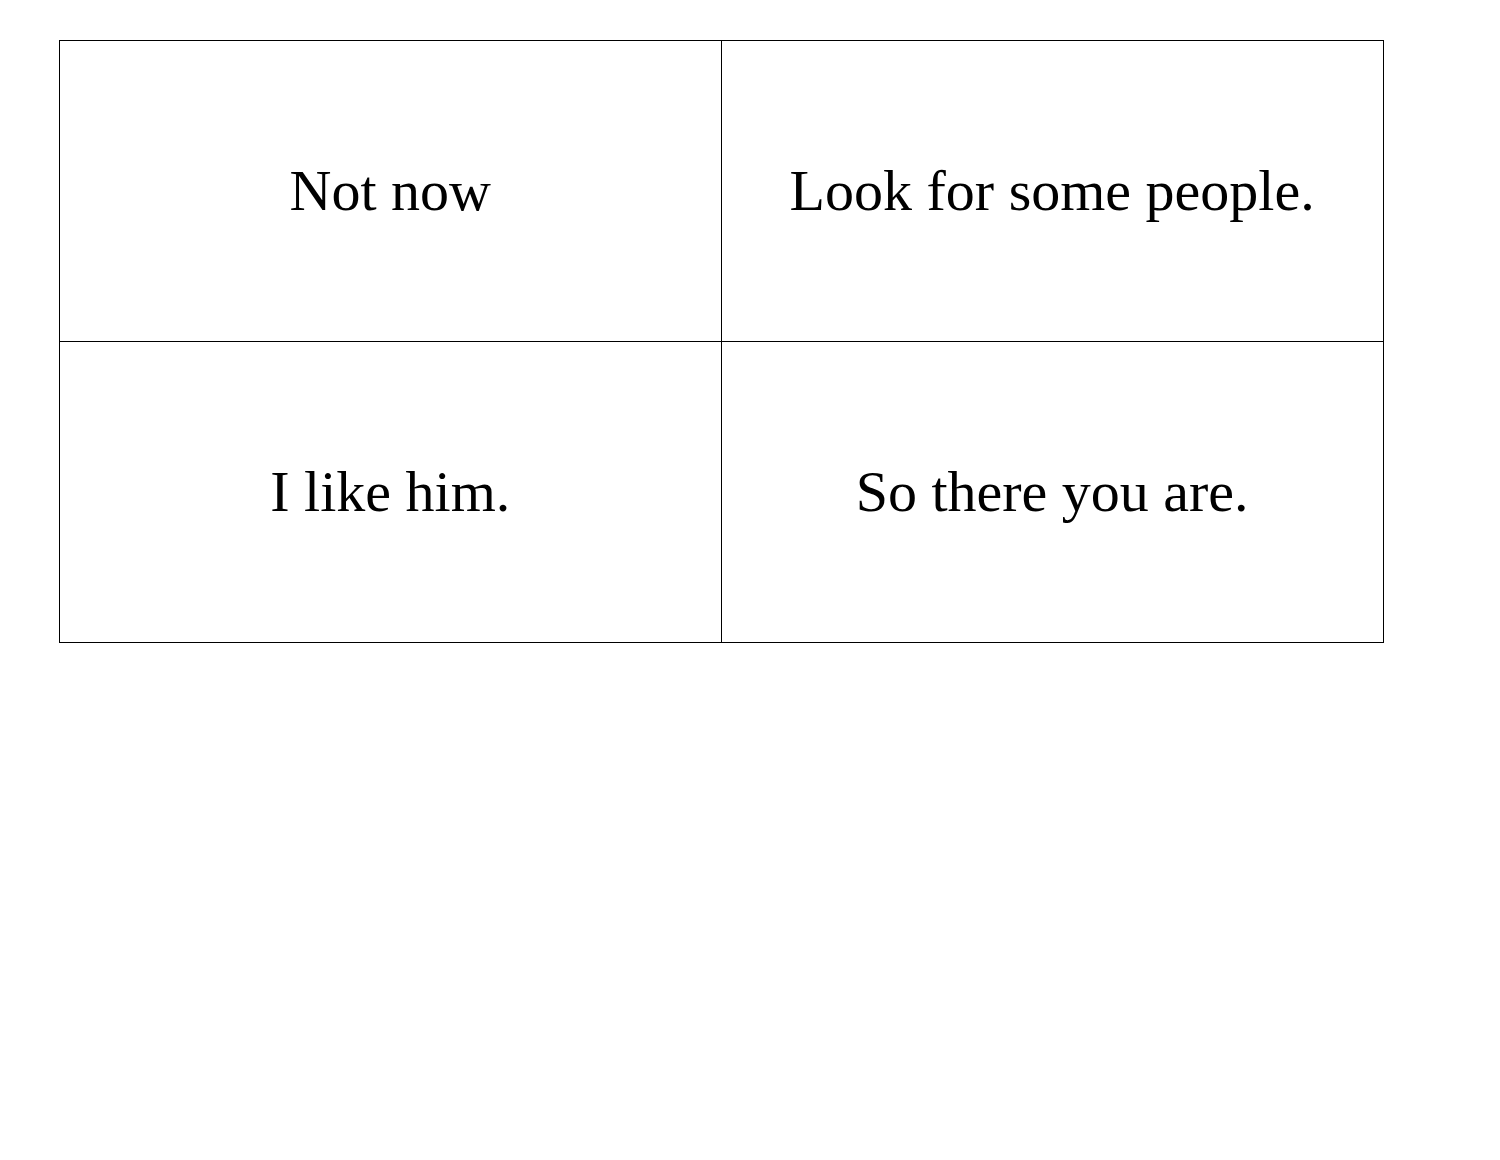| Not now | Look for some people. |
| I like him. | So there you are. |